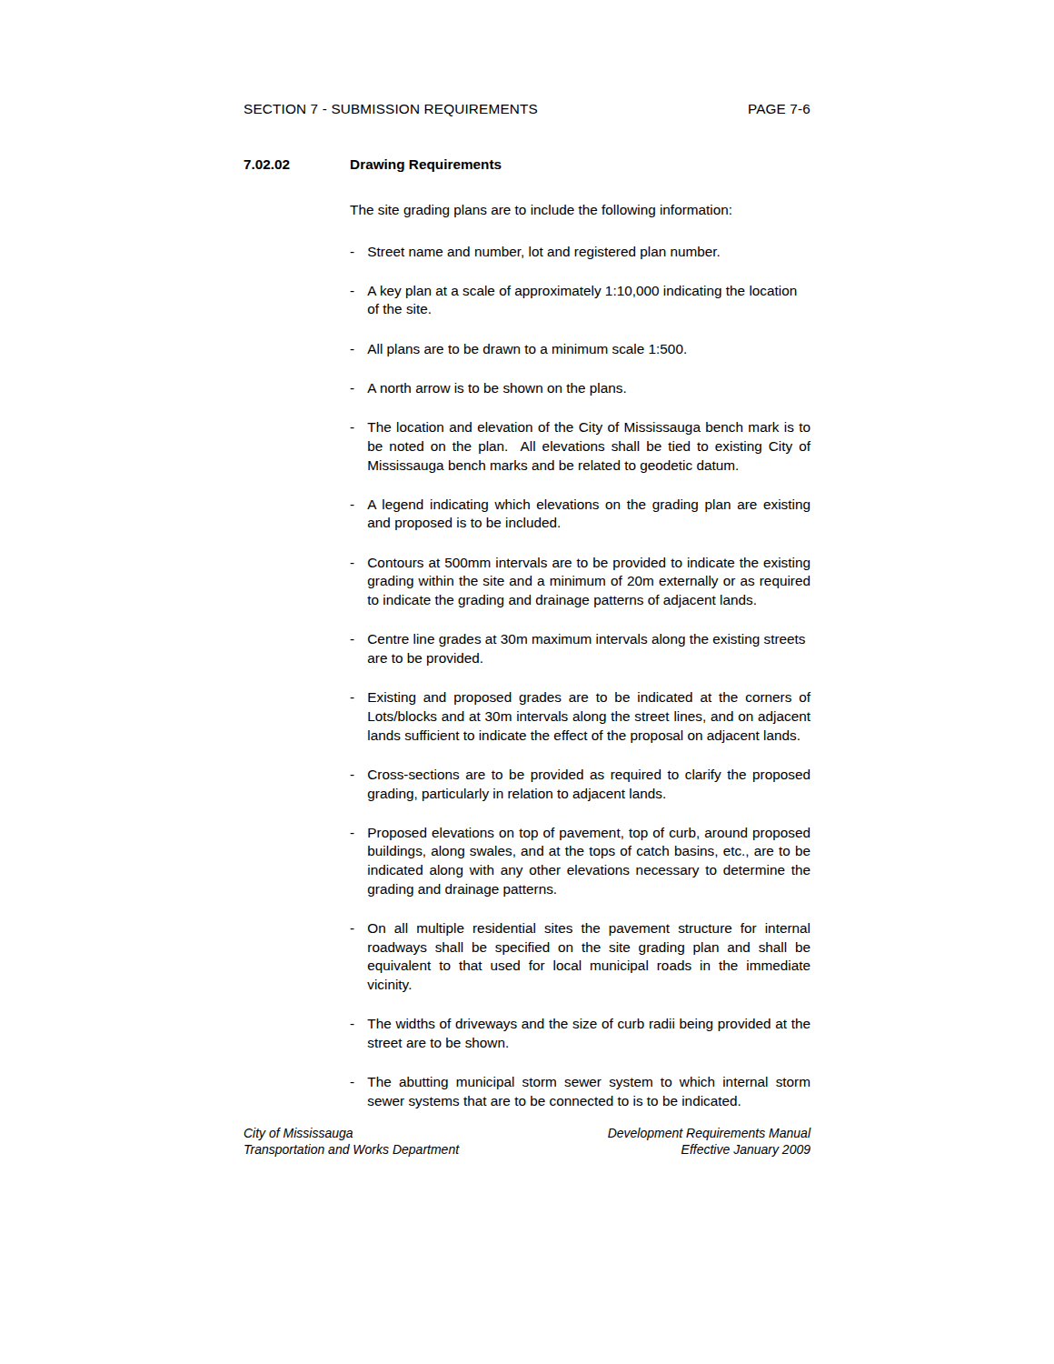SECTION 7 - SUBMISSION REQUIREMENTS
PAGE 7-6
7.02.02 Drawing Requirements
The site grading plans are to include the following information:
Street name and number, lot and registered plan number.
A key plan at a scale of approximately 1:10,000 indicating the location of the site.
All plans are to be drawn to a minimum scale 1:500.
A north arrow is to be shown on the plans.
The location and elevation of the City of Mississauga bench mark is to be noted on the plan. All elevations shall be tied to existing City of Mississauga bench marks and be related to geodetic datum.
A legend indicating which elevations on the grading plan are existing and proposed is to be included.
Contours at 500mm intervals are to be provided to indicate the existing grading within the site and a minimum of 20m externally or as required to indicate the grading and drainage patterns of adjacent lands.
Centre line grades at 30m maximum intervals along the existing streets are to be provided.
Existing and proposed grades are to be indicated at the corners of Lots/blocks and at 30m intervals along the street lines, and on adjacent lands sufficient to indicate the effect of the proposal on adjacent lands.
Cross-sections are to be provided as required to clarify the proposed grading, particularly in relation to adjacent lands.
Proposed elevations on top of pavement, top of curb, around proposed buildings, along swales, and at the tops of catch basins, etc., are to be indicated along with any other elevations necessary to determine the grading and drainage patterns.
On all multiple residential sites the pavement structure for internal roadways shall be specified on the site grading plan and shall be equivalent to that used for local municipal roads in the immediate vicinity.
The widths of driveways and the size of curb radii being provided at the street are to be shown.
The abutting municipal storm sewer system to which internal storm sewer systems that are to be connected to is to be indicated.
City of Mississauga Development Requirements Manual
Transportation and Works Department Effective January 2009